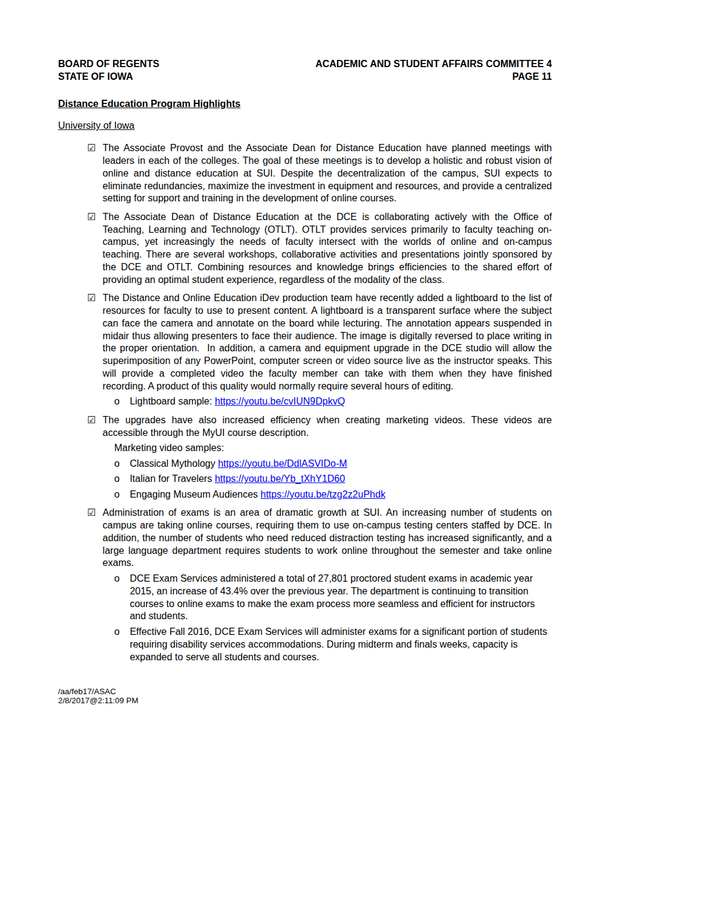BOARD OF REGENTS
STATE OF IOWA
ACADEMIC AND STUDENT AFFAIRS COMMITTEE 4
PAGE 11
Distance Education Program Highlights
University of Iowa
The Associate Provost and the Associate Dean for Distance Education have planned meetings with leaders in each of the colleges. The goal of these meetings is to develop a holistic and robust vision of online and distance education at SUI. Despite the decentralization of the campus, SUI expects to eliminate redundancies, maximize the investment in equipment and resources, and provide a centralized setting for support and training in the development of online courses.
The Associate Dean of Distance Education at the DCE is collaborating actively with the Office of Teaching, Learning and Technology (OTLT). OTLT provides services primarily to faculty teaching on-campus, yet increasingly the needs of faculty intersect with the worlds of online and on-campus teaching. There are several workshops, collaborative activities and presentations jointly sponsored by the DCE and OTLT. Combining resources and knowledge brings efficiencies to the shared effort of providing an optimal student experience, regardless of the modality of the class.
The Distance and Online Education iDev production team have recently added a lightboard to the list of resources for faculty to use to present content. A lightboard is a transparent surface where the subject can face the camera and annotate on the board while lecturing. The annotation appears suspended in midair thus allowing presenters to face their audience. The image is digitally reversed to place writing in the proper orientation. In addition, a camera and equipment upgrade in the DCE studio will allow the superimposition of any PowerPoint, computer screen or video source live as the instructor speaks. This will provide a completed video the faculty member can take with them when they have finished recording. A product of this quality would normally require several hours of editing.
Lightboard sample: https://youtu.be/cvIUN9DpkvQ
The upgrades have also increased efficiency when creating marketing videos. These videos are accessible through the MyUI course description.
Marketing video samples:
Classical Mythology https://youtu.be/DdlASVIDo-M
Italian for Travelers https://youtu.be/Yb_tXhY1D60
Engaging Museum Audiences https://youtu.be/tzg2z2uPhdk
Administration of exams is an area of dramatic growth at SUI. An increasing number of students on campus are taking online courses, requiring them to use on-campus testing centers staffed by DCE. In addition, the number of students who need reduced distraction testing has increased significantly, and a large language department requires students to work online throughout the semester and take online exams.
DCE Exam Services administered a total of 27,801 proctored student exams in academic year 2015, an increase of 43.4% over the previous year. The department is continuing to transition courses to online exams to make the exam process more seamless and efficient for instructors and students.
Effective Fall 2016, DCE Exam Services will administer exams for a significant portion of students requiring disability services accommodations. During midterm and finals weeks, capacity is expanded to serve all students and courses.
/aa/feb17/ASAC
2/8/2017@2:11:09 PM